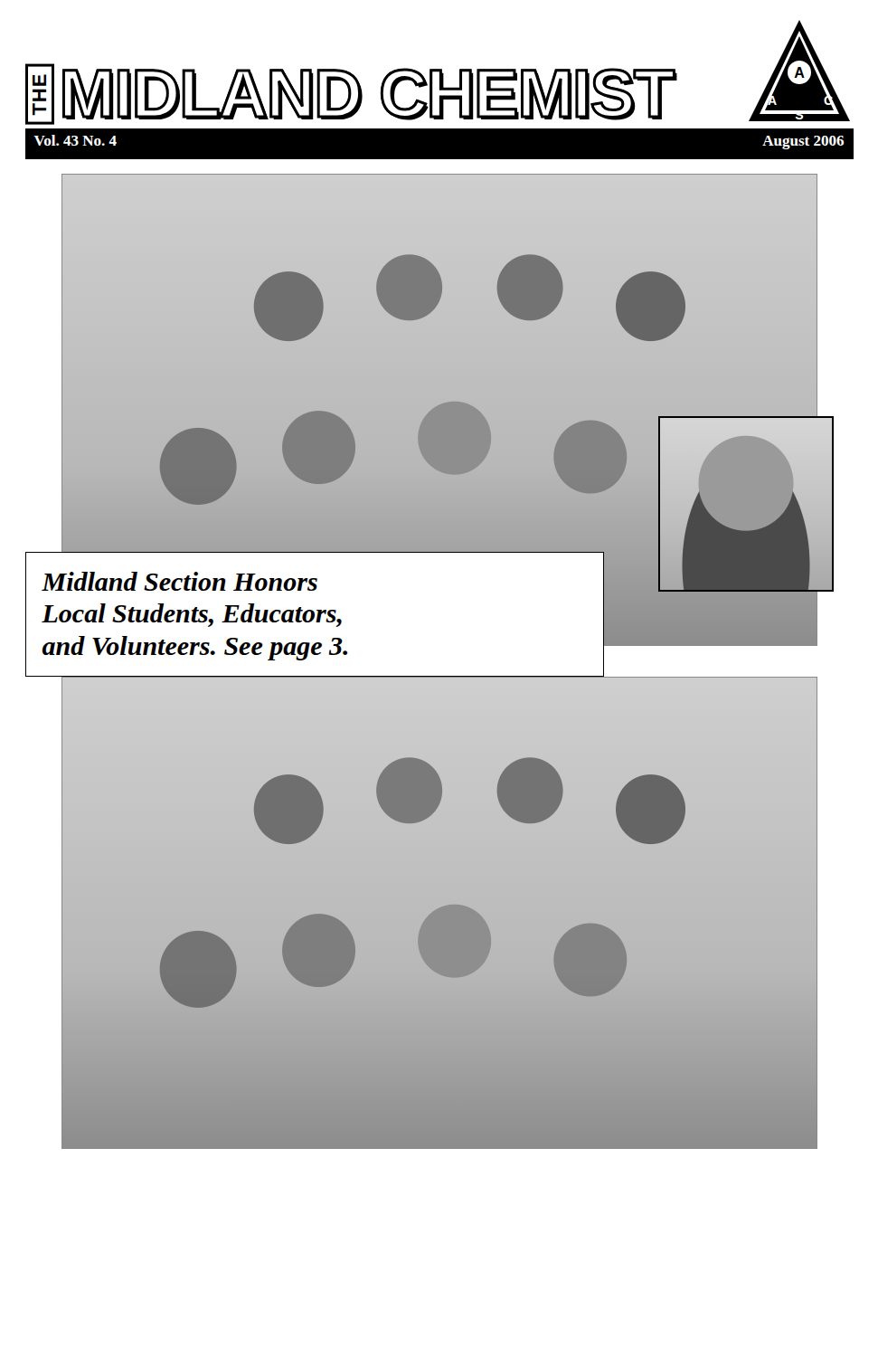THE
MIDLAND CHEMIST
A A C S
Vol. 43 No. 4 August 2006
Midland Section Honors
Local Students, Educators,
and Volunteers. See page 3.